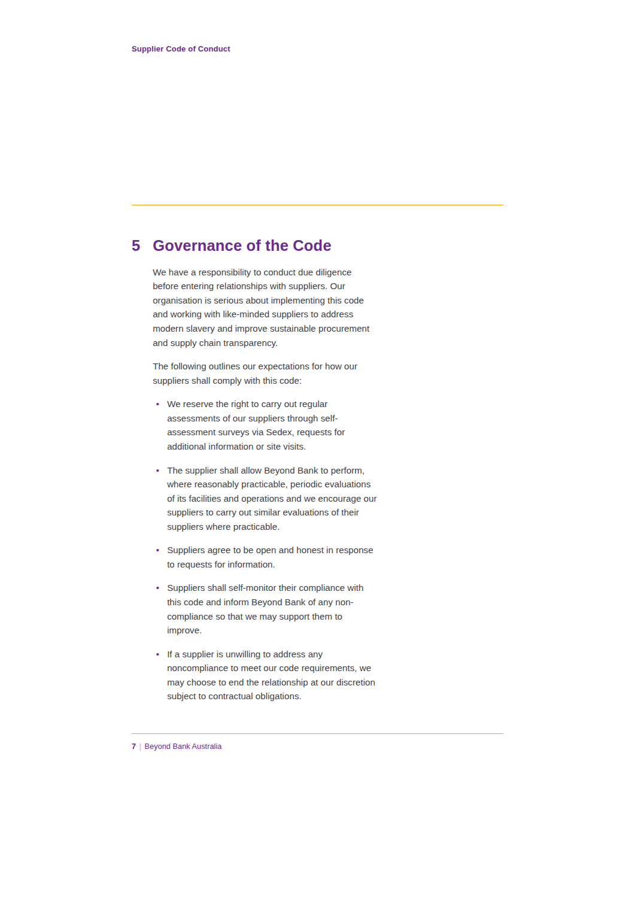Supplier Code of Conduct
5
Governance of the Code
We have a responsibility to conduct due diligence before entering relationships with suppliers. Our organisation is serious about implementing this code and working with like-minded suppliers to address modern slavery and improve sustainable procurement and supply chain transparency.
The following outlines our expectations for how our suppliers shall comply with this code:
We reserve the right to carry out regular assessments of our suppliers through self-assessment surveys via Sedex, requests for additional information or site visits.
The supplier shall allow Beyond Bank to perform, where reasonably practicable, periodic evaluations of its facilities and operations and we encourage our suppliers to carry out similar evaluations of their suppliers where practicable.
Suppliers agree to be open and honest in response to requests for information.
Suppliers shall self-monitor their compliance with this code and inform Beyond Bank of any non-compliance so that we may support them to improve.
If a supplier is unwilling to address any noncompliance to meet our code requirements, we may choose to end the relationship at our discretion subject to contractual obligations.
7|Beyond Bank Australia